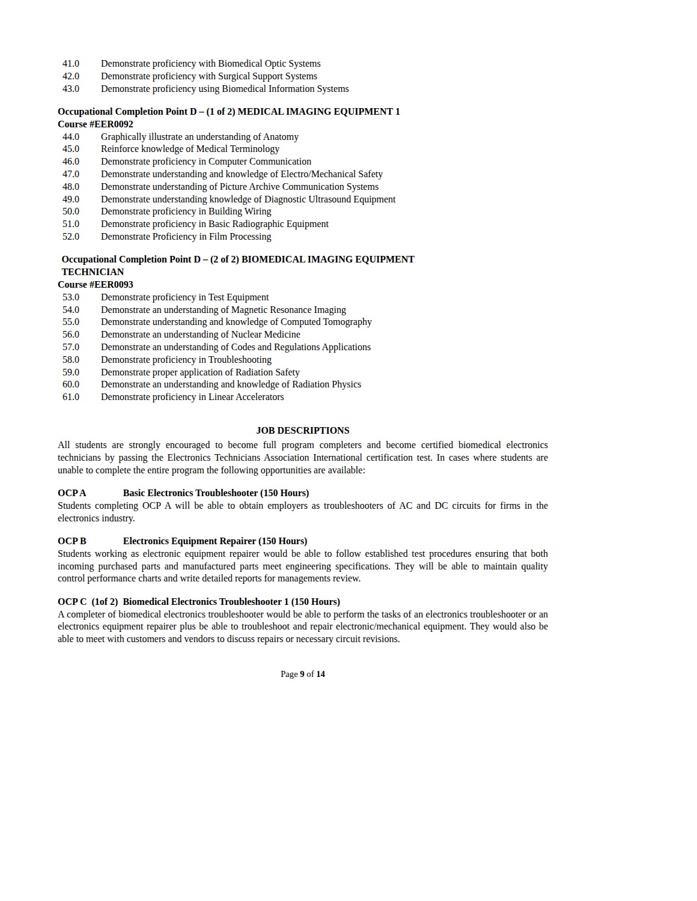41.0 Demonstrate proficiency with Biomedical Optic Systems
42.0 Demonstrate proficiency with Surgical Support Systems
43.0 Demonstrate proficiency using Biomedical Information Systems
Occupational Completion Point D – (1 of 2) MEDICAL IMAGING EQUIPMENT 1
Course #EER0092
44.0 Graphically illustrate an understanding of Anatomy
45.0 Reinforce knowledge of Medical Terminology
46.0 Demonstrate proficiency in Computer Communication
47.0 Demonstrate understanding and knowledge of Electro/Mechanical Safety
48.0 Demonstrate understanding of Picture Archive Communication Systems
49.0 Demonstrate understanding knowledge of Diagnostic Ultrasound Equipment
50.0 Demonstrate proficiency in Building Wiring
51.0 Demonstrate proficiency in Basic Radiographic Equipment
52.0 Demonstrate Proficiency in Film Processing
Occupational Completion Point D – (2 of 2) BIOMEDICAL IMAGING EQUIPMENT
TECHNICIAN
Course #EER0093
53.0 Demonstrate proficiency in Test Equipment
54.0 Demonstrate an understanding of Magnetic Resonance Imaging
55.0 Demonstrate understanding and knowledge of Computed Tomography
56.0 Demonstrate an understanding of Nuclear Medicine
57.0 Demonstrate an understanding of Codes and Regulations Applications
58.0 Demonstrate proficiency in Troubleshooting
59.0 Demonstrate proper application of Radiation Safety
60.0 Demonstrate an understanding and knowledge of Radiation Physics
61.0 Demonstrate proficiency in Linear Accelerators
JOB DESCRIPTIONS
All students are strongly encouraged to become full program completers and become certified biomedical electronics technicians by passing the Electronics Technicians Association International certification test. In cases where students are unable to complete the entire program the following opportunities are available:
OCP A Basic Electronics Troubleshooter (150 Hours)
Students completing OCP A will be able to obtain employers as troubleshooters of AC and DC circuits for firms in the electronics industry.
OCP B Electronics Equipment Repairer (150 Hours)
Students working as electronic equipment repairer would be able to follow established test procedures ensuring that both incoming purchased parts and manufactured parts meet engineering specifications. They will be able to maintain quality control performance charts and write detailed reports for managements review.
OCP C (1of 2) Biomedical Electronics Troubleshooter 1 (150 Hours)
A completer of biomedical electronics troubleshooter would be able to perform the tasks of an electronics troubleshooter or an electronics equipment repairer plus be able to troubleshoot and repair electronic/mechanical equipment. They would also be able to meet with customers and vendors to discuss repairs or necessary circuit revisions.
Page 9 of 14